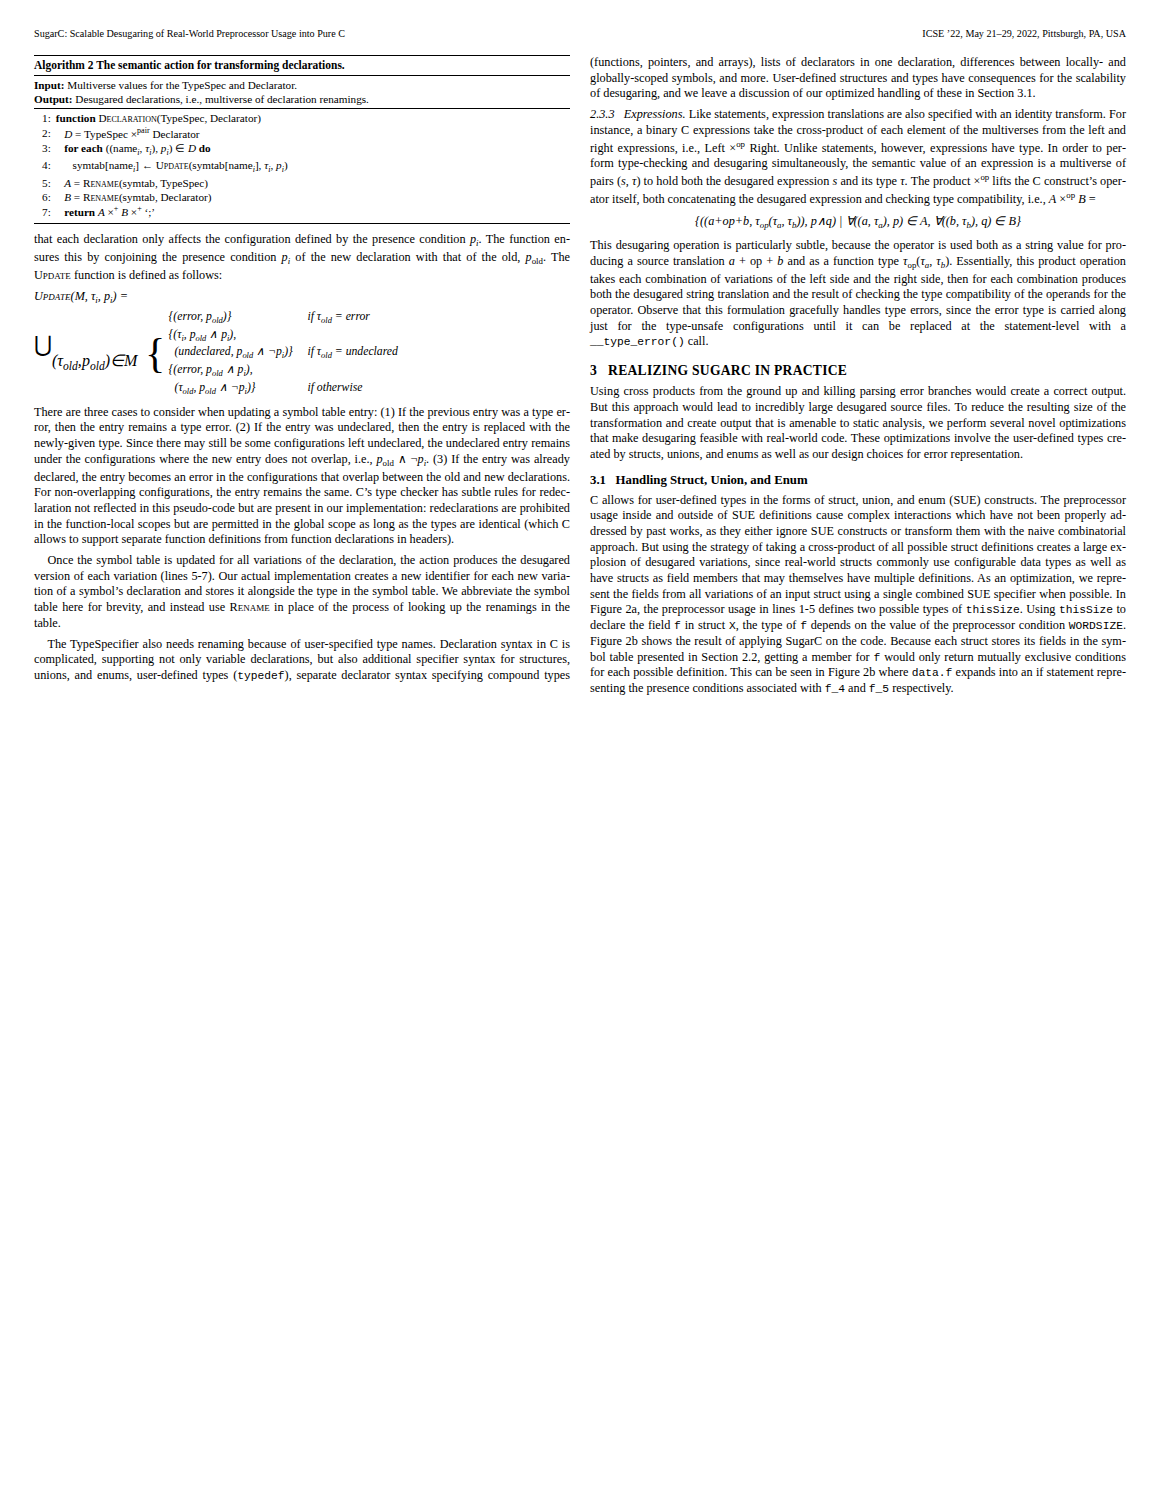SugarC: Scalable Desugaring of Real-World Preprocessor Usage into Pure C
ICSE ’22, May 21–29, 2022, Pittsburgh, PA, USA
Algorithm 2 The semantic action for transforming declarations.
Input: Multiverse values for the TypeSpec and Declarator.
Output: Desugared declarations, i.e., multiverse of declaration renamings.
1: function Declaration(TypeSpec, Declarator)
2: D = TypeSpec ×pair Declarator
3: for each ((namei, τi), pi) ∈ D do
4: symtab[namei] ← Update(symtab[namei], τi, pi)
5: A = Rename(symtab, TypeSpec)
6: B = Rename(symtab, Declarator)
7: return A ×+ B ×+ ‘;’
that each declaration only affects the configuration defined by the presence condition pi. The function ensures this by conjoining the presence condition pi of the new declaration with that of the old, pold. The Update function is defined as follows:
Update(M, τi, pi) =
⋃(τold,pold)∈M {
| {(error, p old )} | if τ old = error |
| {( τ i , p old ∧ p i ), | |
| (undeclared, p old ∧ ¬ p i )} | if τ old = undeclared |
| {(error, p old ∧ p i ), | |
| ( τ old , p old ∧ ¬ p i )} | if otherwise |
There are three cases to consider when updating a symbol table entry: (1) If the previous entry was a type error, then the entry remains a type error. (2) If the entry was undeclared, then the entry is replaced with the newly-given type. Since there may still be some configurations left undeclared, the undeclared entry remains under the configurations where the new entry does not overlap, i.e., pold ∧ ¬pi. (3) If the entry was already declared, the entry becomes an error in the configurations that overlap between the old and new declarations. For non-overlapping configurations, the entry remains the same. C’s type checker has subtle rules for redeclaration not reflected in this pseudo-code but are present in our implementation: redeclarations are prohibited in the function-local scopes but are permitted in the global scope as long as the types are identical (which C allows to support separate function definitions from function declarations in headers).
Once the symbol table is updated for all variations of the declaration, the action produces the desugared version of each variation (lines 5-7). Our actual implementation creates a new identifier for each new variation of a symbol’s declaration and stores it alongside the type in the symbol table. We abbreviate the symbol table here for brevity, and instead use Rename in place of the process of looking up the renamings in the table.
The TypeSpecifier also needs renaming because of user-specified type names. Declaration syntax in C is complicated, supporting not only variable declarations, but also additional specifier syntax for structures, unions, and enums, user-defined types (typedef), separate declarator syntax specifying compound types (functions, pointers, and arrays), lists of declarators in one declaration, differences between locally- and globally-scoped symbols, and more. User-defined structures and types have consequences for the scalability of desugaring, and we leave a discussion of our optimized handling of these in Section 3.1.
2.3.3 Expressions. Like statements, expression translations are also specified with an identity transform. For instance, a binary C expressions take the cross-product of each element of the multiverses from the left and right expressions, i.e., Left ×op Right. Unlike statements, however, expressions have type. In order to perform type-checking and desugaring simultaneously, the semantic value of an expression is a multiverse of pairs (s, τ) to hold both the desugared expression s and its type τ. The product ×op lifts the C construct’s operator itself, both concatenating the desugared expression and checking type compatibility, i.e., A ×op B =
{((a+op+b, τop(τa, τb)), p∧q) | ∀((a, τa), p) ∈ A, ∀((b, τb), q) ∈ B}
This desugaring operation is particularly subtle, because the operator is used both as a string value for producing a source translation a + op + b and as a function type τop(τa, τb). Essentially, this product operation takes each combination of variations of the left side and the right side, then for each combination produces both the desugared string translation and the result of checking the type compatibility of the operands for the operator. Observe that this formulation gracefully handles type errors, since the error type is carried along just for the type-unsafe configurations until it can be replaced at the statement-level with a __type_error() call.
3 REALIZING SUGARC IN PRACTICE
Using cross products from the ground up and killing parsing error branches would create a correct output. But this approach would lead to incredibly large desugared source files. To reduce the resulting size of the transformation and create output that is amenable to static analysis, we perform several novel optimizations that make desugaring feasible with real-world code. These optimizations involve the user-defined types created by structs, unions, and enums as well as our design choices for error representation.
3.1 Handling Struct, Union, and Enum
C allows for user-defined types in the forms of struct, union, and enum (SUE) constructs. The preprocessor usage inside and outside of SUE definitions cause complex interactions which have not been properly addressed by past works, as they either ignore SUE constructs or transform them with the naive combinatorial approach. But using the strategy of taking a cross-product of all possible struct definitions creates a large explosion of desugared variations, since real-world structs commonly use configurable data types as well as have structs as field members that may themselves have multiple definitions. As an optimization, we represent the fields from all variations of an input struct using a single combined SUE specifier when possible. In Figure 2a, the preprocessor usage in lines 1-5 defines two possible types of thisSize. Using thisSize to declare the field f in struct X, the type of f depends on the value of the preprocessor condition WORDSIZE. Figure 2b shows the result of applying SugarC on the code. Because each struct stores its fields in the symbol table presented in Section 2.2, getting a member for f would only return mutually exclusive conditions for each possible definition. This can be seen in Figure 2b where data.f expands into an if statement representing the presence conditions associated with f_4 and f_5 respectively.